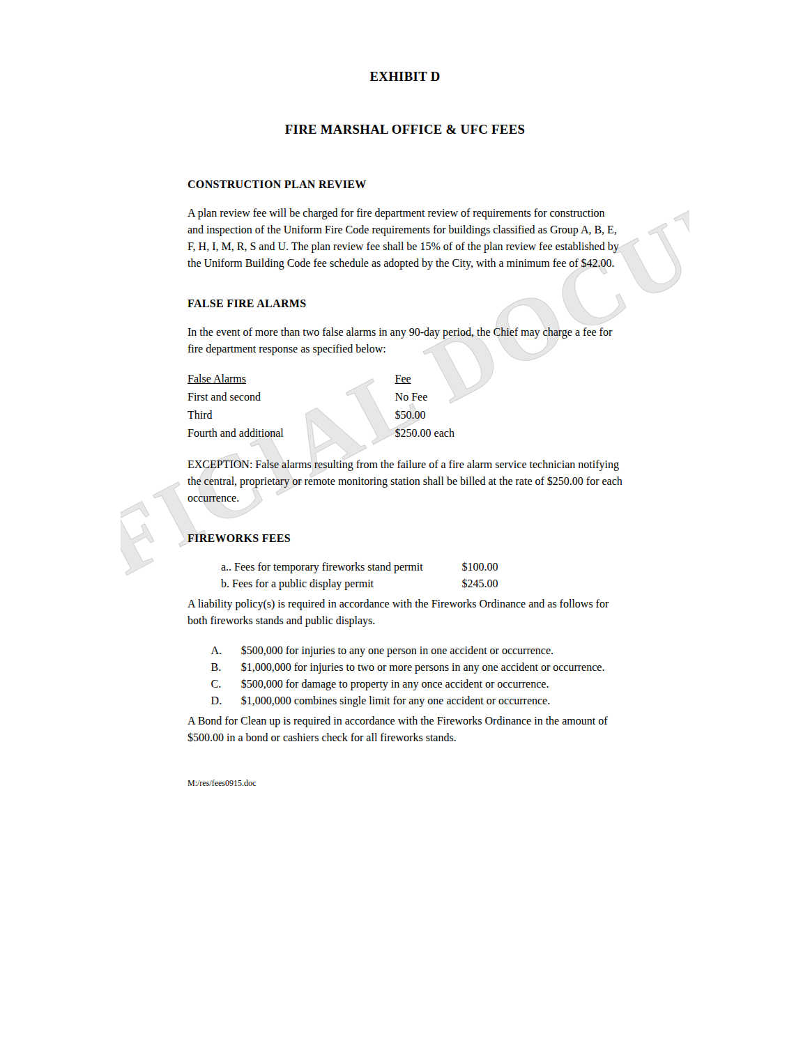UNOFFICIAL DOCUMENT
EXHIBIT D
FIRE MARSHAL OFFICE & UFC FEES
CONSTRUCTION PLAN REVIEW
A plan review fee will be charged for fire department review of requirements for construction and inspection of the Uniform Fire Code requirements for buildings classified as Group A, B, E, F, H, I, M, R, S and U. The plan review fee shall be 15% of of the plan review fee established by the Uniform Building Code fee schedule as adopted by the City, with a minimum fee of $42.00.
FALSE FIRE ALARMS
In the event of more than two false alarms in any 90-day period, the Chief may charge a fee for fire department response as specified below:
| False Alarms | Fee |
| --- | --- |
| First and second | No Fee |
| Third | $50.00 |
| Fourth and additional | $250.00 each |
EXCEPTION: False alarms resulting from the failure of a fire alarm service technician notifying the central, proprietary or remote monitoring station shall be billed at the rate of $250.00 for each occurrence.
FIREWORKS FEES
a.. Fees for temporary fireworks stand permit
$100.00
b. Fees for a public display permit
$245.00
A liability policy(s) is required in accordance with the Fireworks Ordinance and as follows for both fireworks stands and public displays.
A.
$500,000 for injuries to any one person in one accident or occurrence.
B.
$1,000,000 for injuries to two or more persons in any one accident or occurrence.
C.
$500,000 for damage to property in any once accident or occurrence.
D.
$1,000,000 combines single limit for any one accident or occurrence.
A Bond for Clean up is required in accordance with the Fireworks Ordinance in the amount of $500.00 in a bond or cashiers check for all fireworks stands.
M:/res/fees0915.doc